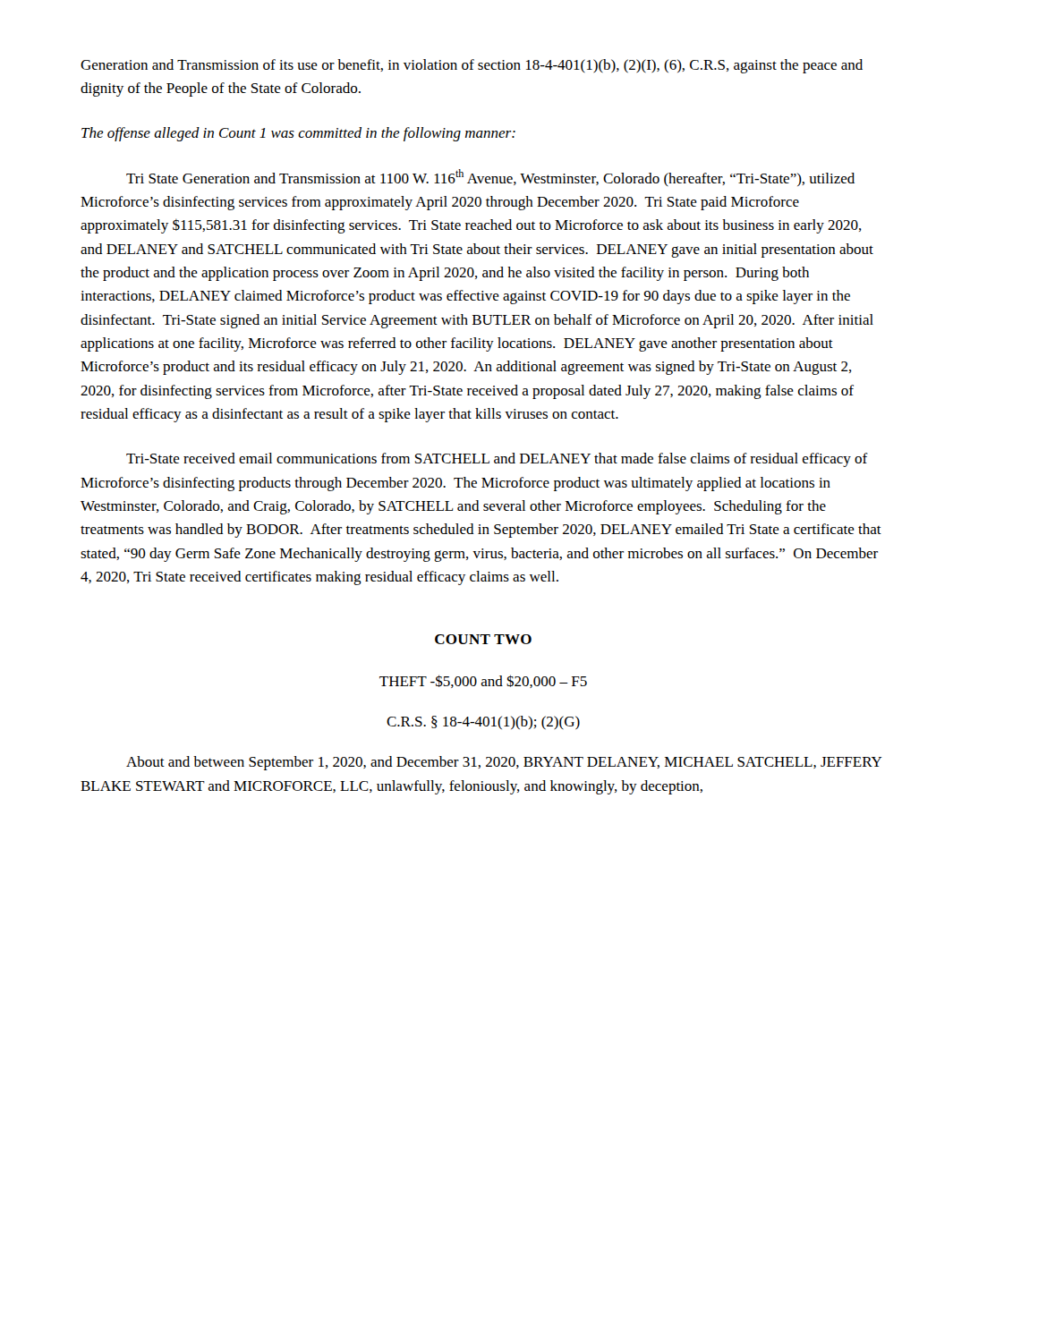Generation and Transmission of its use or benefit, in violation of section 18-4-401(1)(b), (2)(I), (6), C.R.S, against the peace and dignity of the People of the State of Colorado.
The offense alleged in Count 1 was committed in the following manner:
Tri State Generation and Transmission at 1100 W. 116th Avenue, Westminster, Colorado (hereafter, “Tri-State”), utilized Microforce’s disinfecting services from approximately April 2020 through December 2020. Tri State paid Microforce approximately $115,581.31 for disinfecting services. Tri State reached out to Microforce to ask about its business in early 2020, and DELANEY and SATCHELL communicated with Tri State about their services. DELANEY gave an initial presentation about the product and the application process over Zoom in April 2020, and he also visited the facility in person. During both interactions, DELANEY claimed Microforce’s product was effective against COVID-19 for 90 days due to a spike layer in the disinfectant. Tri-State signed an initial Service Agreement with BUTLER on behalf of Microforce on April 20, 2020. After initial applications at one facility, Microforce was referred to other facility locations. DELANEY gave another presentation about Microforce’s product and its residual efficacy on July 21, 2020. An additional agreement was signed by Tri-State on August 2, 2020, for disinfecting services from Microforce, after Tri-State received a proposal dated July 27, 2020, making false claims of residual efficacy as a disinfectant as a result of a spike layer that kills viruses on contact.
Tri-State received email communications from SATCHELL and DELANEY that made false claims of residual efficacy of Microforce’s disinfecting products through December 2020. The Microforce product was ultimately applied at locations in Westminster, Colorado, and Craig, Colorado, by SATCHELL and several other Microforce employees. Scheduling for the treatments was handled by BODOR. After treatments scheduled in September 2020, DELANEY emailed Tri State a certificate that stated, “90 day Germ Safe Zone Mechanically destroying germ, virus, bacteria, and other microbes on all surfaces.” On December 4, 2020, Tri State received certificates making residual efficacy claims as well.
COUNT TWO
THEFT -$5,000 and $20,000 – F5
C.R.S. § 18-4-401(1)(b); (2)(G)
About and between September 1, 2020, and December 31, 2020, BRYANT DELANEY, MICHAEL SATCHELL, JEFFERY BLAKE STEWART and MICROFORCE, LLC, unlawfully, feloniously, and knowingly, by deception,